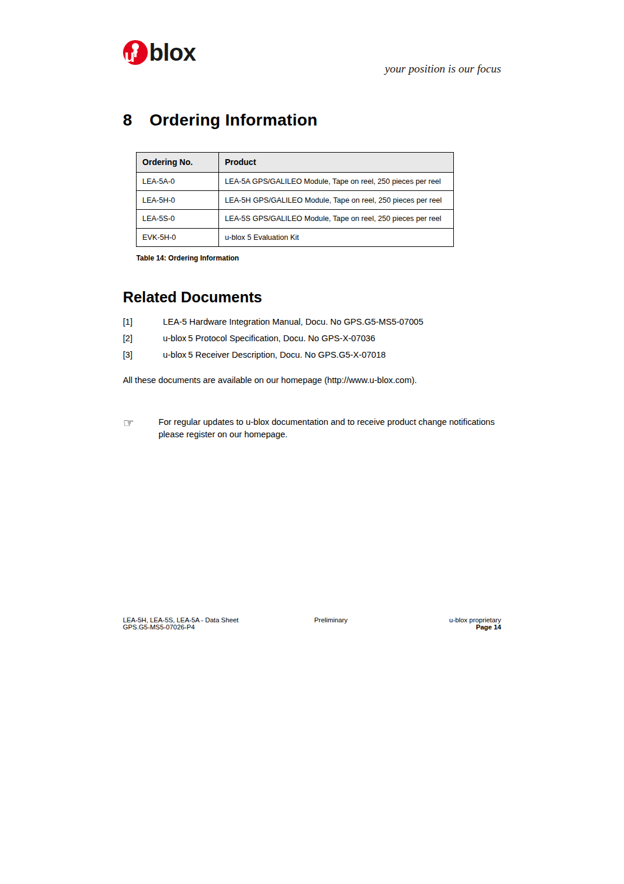u blox
your position is our focus
8 Ordering Information
| Ordering No. | Product |
| --- | --- |
| LEA-5A-0 | LEA-5A GPS/GALILEO Module, Tape on reel, 250 pieces per reel |
| LEA-5H-0 | LEA-5H GPS/GALILEO Module, Tape on reel, 250 pieces per reel |
| LEA-5S-0 | LEA-5S GPS/GALILEO Module, Tape on reel, 250 pieces per reel |
| EVK-5H-0 | u-blox 5 Evaluation Kit |
Table 14: Ordering Information
Related Documents
[1] LEA-5 Hardware Integration Manual, Docu. No GPS.G5-MS5-07005
[2] u-blox 5 Protocol Specification, Docu. No GPS-X-07036
[3] u-blox 5 Receiver Description, Docu. No GPS.G5-X-07018
All these documents are available on our homepage (http://www.u-blox.com).
☞
For regular updates to u-blox documentation and to receive product change notifications please register on our homepage.
LEA-5H, LEA-5S, LEA-5A - Data Sheet
Preliminary
u-blox proprietary
GPS.G5-MS5-07026-P4
Page 14